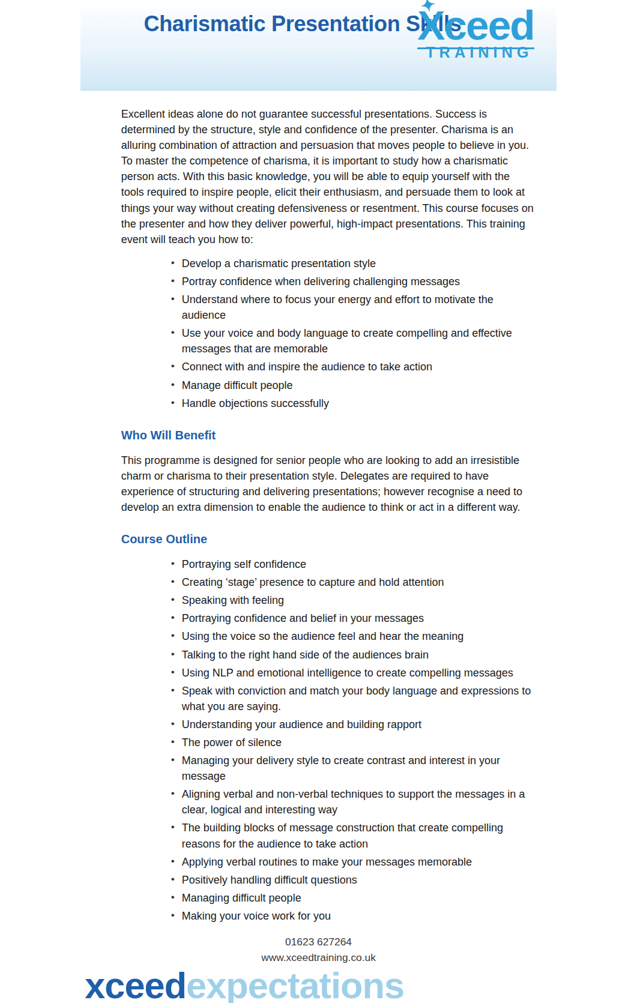Charismatic Presentation Skills
✦Xceed TRAINING
Excellent ideas alone do not guarantee successful presentations. Success is determined by the structure, style and confidence of the presenter. Charisma is an alluring combination of attraction and persuasion that moves people to believe in you. To master the competence of charisma, it is important to study how a charismatic person acts. With this basic knowledge, you will be able to equip yourself with the tools required to inspire people, elicit their enthusiasm, and persuade them to look at things your way without creating defensiveness or resentment. This course focuses on the presenter and how they deliver powerful, high-impact presentations. This training event will teach you how to:
Develop a charismatic presentation style
Portray confidence when delivering challenging messages
Understand where to focus your energy and effort to motivate the audience
Use your voice and body language to create compelling and effective messages that are memorable
Connect with and inspire the audience to take action
Manage difficult people
Handle objections successfully
Who Will Benefit
This programme is designed for senior people who are looking to add an irresistible charm or charisma to their presentation style. Delegates are required to have experience of structuring and delivering presentations; however recognise a need to develop an extra dimension to enable the audience to think or act in a different way.
Course Outline
Portraying self confidence
Creating ‘stage’ presence to capture and hold attention
Speaking with feeling
Portraying confidence and belief in your messages
Using the voice so the audience feel and hear the meaning
Talking to the right hand side of the audiences brain
Using NLP and emotional intelligence to create compelling messages
Speak with conviction and match your body language and expressions to what you are saying.
Understanding your audience and building rapport
The power of silence
Managing your delivery style to create contrast and interest in your message
Aligning verbal and non-verbal techniques to support the messages in a clear, logical and interesting way
The building blocks of message construction that create compelling reasons for the audience to take action
Applying verbal routines to make your messages memorable
Positively handling difficult questions
Managing difficult people
Making your voice work for you
01623 627264
www.xceedtraining.co.uk
xceed expectations